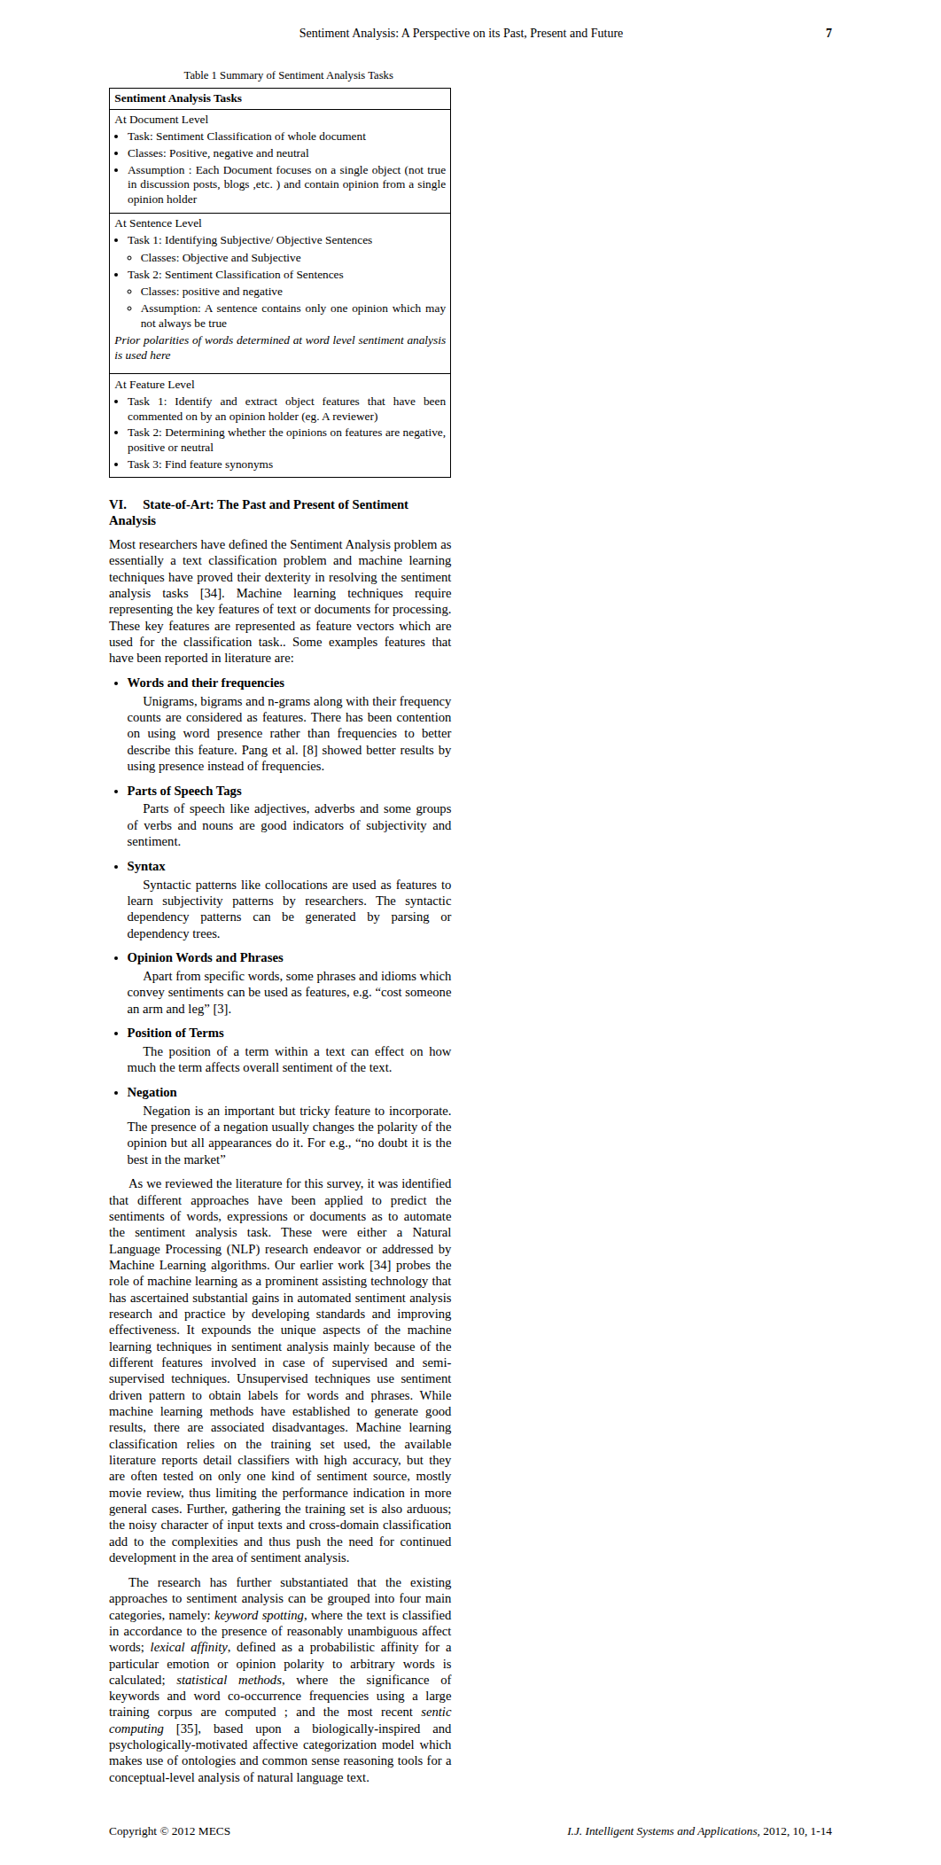Sentiment Analysis: A Perspective on its Past, Present and Future
7
Table 1 Summary of Sentiment Analysis Tasks
| Sentiment Analysis Tasks |
| At Document Level Task: Sentiment Classification of whole document Classes: Positive, negative and neutral Assumption : Each Document focuses on a single object (not true in discussion posts, blogs ,etc. ) and contain opinion from a single opinion holder |
| At Sentence Level Task 1: Identifying Subjective/ Objective Sentences Classes: Objective and Subjective Task 2: Sentiment Classification of Sentences Classes: positive and negative Assumption: A sentence contains only one opinion which may not always be true Prior polarities of words determined at word level sentiment analysis is used here |
| At Feature Level Task 1: Identify and extract object features that have been commented on by an opinion holder (eg. A reviewer) Task 2: Determining whether the opinions on features are negative, positive or neutral Task 3: Find feature synonyms |
VI. State-of-Art: The Past and Present of Sentiment Analysis
Most researchers have defined the Sentiment Analysis problem as essentially a text classification problem and machine learning techniques have proved their dexterity in resolving the sentiment analysis tasks [34]. Machine learning techniques require representing the key features of text or documents for processing. These key features are represented as feature vectors which are used for the classification task.. Some examples features that have been reported in literature are:
Words and their frequencies
Unigrams, bigrams and n-grams along with their frequency counts are considered as features. There has been contention on using word presence rather than frequencies to better describe this feature. Pang et al. [8] showed better results by using presence instead of frequencies.
Parts of Speech Tags
Parts of speech like adjectives, adverbs and some groups of verbs and nouns are good indicators of subjectivity and sentiment.
Syntax
Syntactic patterns like collocations are used as features to learn subjectivity patterns by researchers. The syntactic dependency patterns can be generated by parsing or dependency trees.
Opinion Words and Phrases
Apart from specific words, some phrases and idioms which convey sentiments can be used as features, e.g. “cost someone an arm and leg” [3].
Position of Terms
The position of a term within a text can effect on how much the term affects overall sentiment of the text.
Negation
Negation is an important but tricky feature to incorporate. The presence of a negation usually changes the polarity of the opinion but all appearances do it. For e.g., “no doubt it is the best in the market”
As we reviewed the literature for this survey, it was identified that different approaches have been applied to predict the sentiments of words, expressions or documents as to automate the sentiment analysis task. These were either a Natural Language Processing (NLP) research endeavor or addressed by Machine Learning algorithms. Our earlier work [34] probes the role of machine learning as a prominent assisting technology that has ascertained substantial gains in automated sentiment analysis research and practice by developing standards and improving effectiveness. It expounds the unique aspects of the machine learning techniques in sentiment analysis mainly because of the different features involved in case of supervised and semi-supervised techniques. Unsupervised techniques use sentiment driven pattern to obtain labels for words and phrases. While machine learning methods have established to generate good results, there are associated disadvantages. Machine learning classification relies on the training set used, the available literature reports detail classifiers with high accuracy, but they are often tested on only one kind of sentiment source, mostly movie review, thus limiting the performance indication in more general cases. Further, gathering the training set is also arduous; the noisy character of input texts and cross-domain classification add to the complexities and thus push the need for continued development in the area of sentiment analysis.
The research has further substantiated that the existing approaches to sentiment analysis can be grouped into four main categories, namely: keyword spotting, where the text is classified in accordance to the presence of reasonably unambiguous affect words; lexical affinity, defined as a probabilistic affinity for a particular emotion or opinion polarity to arbitrary words is calculated; statistical methods, where the significance of keywords and word co-occurrence frequencies using a large training corpus are computed ; and the most recent sentic computing [35], based upon a biologically-inspired and psychologically-motivated affective categorization model which makes use of ontologies and common sense reasoning tools for a conceptual-level analysis of natural language text.
Copyright © 2012 MECS
I.J. Intelligent Systems and Applications, 2012, 10, 1-14